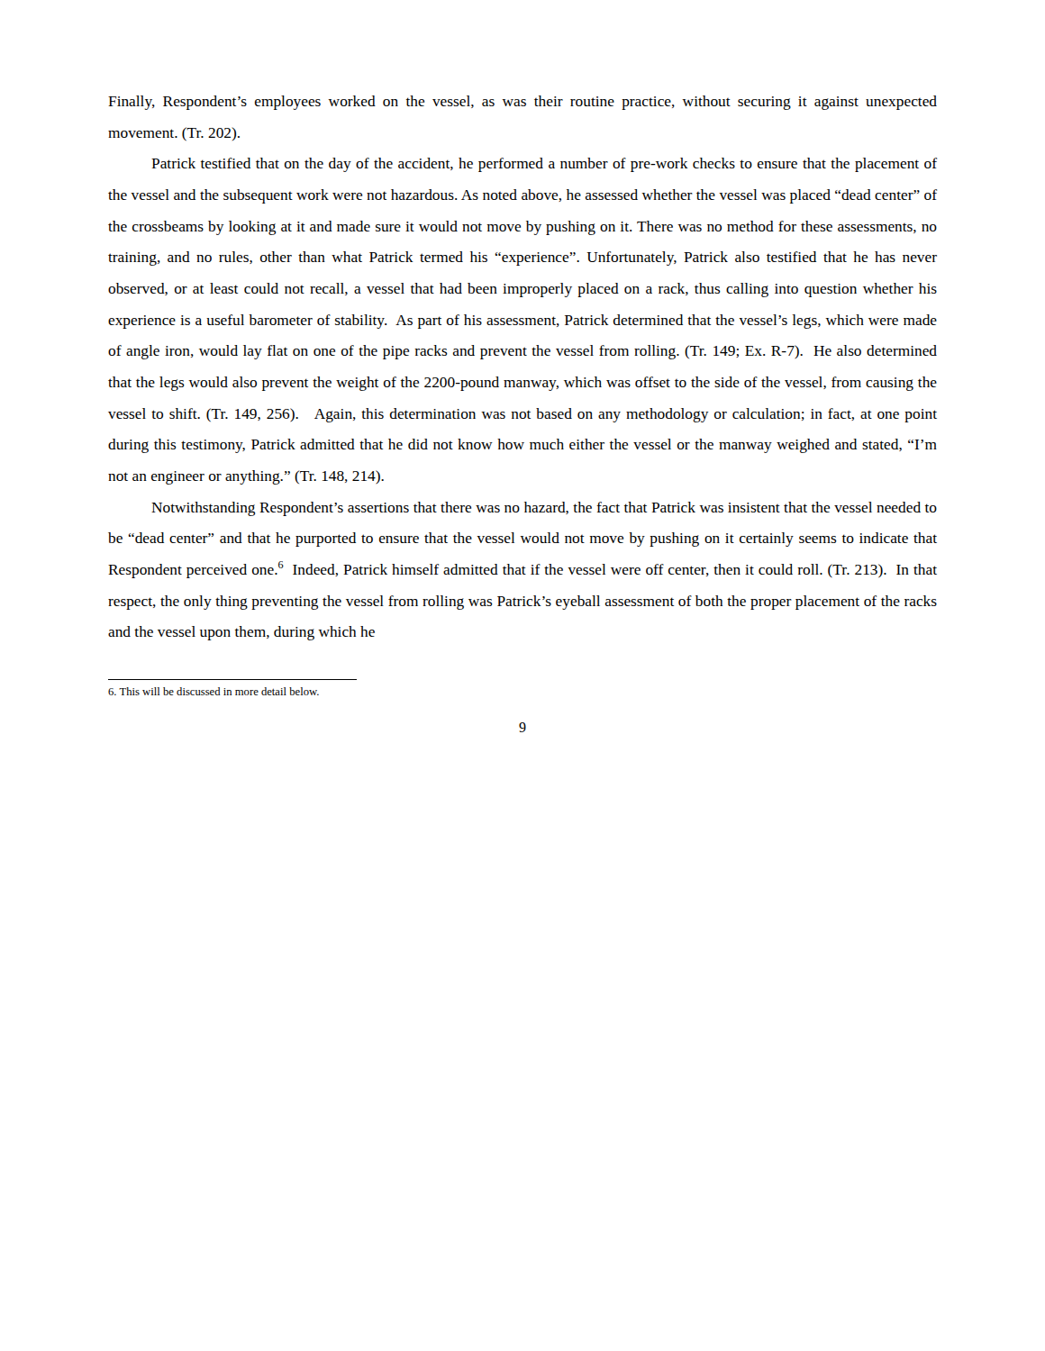Finally, Respondent’s employees worked on the vessel, as was their routine practice, without securing it against unexpected movement. (Tr. 202).
Patrick testified that on the day of the accident, he performed a number of pre-work checks to ensure that the placement of the vessel and the subsequent work were not hazardous. As noted above, he assessed whether the vessel was placed “dead center” of the crossbeams by looking at it and made sure it would not move by pushing on it. There was no method for these assessments, no training, and no rules, other than what Patrick termed his “experience”. Unfortunately, Patrick also testified that he has never observed, or at least could not recall, a vessel that had been improperly placed on a rack, thus calling into question whether his experience is a useful barometer of stability. As part of his assessment, Patrick determined that the vessel’s legs, which were made of angle iron, would lay flat on one of the pipe racks and prevent the vessel from rolling. (Tr. 149; Ex. R-7). He also determined that the legs would also prevent the weight of the 2200-pound manway, which was offset to the side of the vessel, from causing the vessel to shift. (Tr. 149, 256). Again, this determination was not based on any methodology or calculation; in fact, at one point during this testimony, Patrick admitted that he did not know how much either the vessel or the manway weighed and stated, “I’m not an engineer or anything.” (Tr. 148, 214).
Notwithstanding Respondent’s assertions that there was no hazard, the fact that Patrick was insistent that the vessel needed to be “dead center” and that he purported to ensure that the vessel would not move by pushing on it certainly seems to indicate that Respondent perceived one.6 Indeed, Patrick himself admitted that if the vessel were off center, then it could roll. (Tr. 213). In that respect, the only thing preventing the vessel from rolling was Patrick’s eyeball assessment of both the proper placement of the racks and the vessel upon them, during which he
6. This will be discussed in more detail below.
9